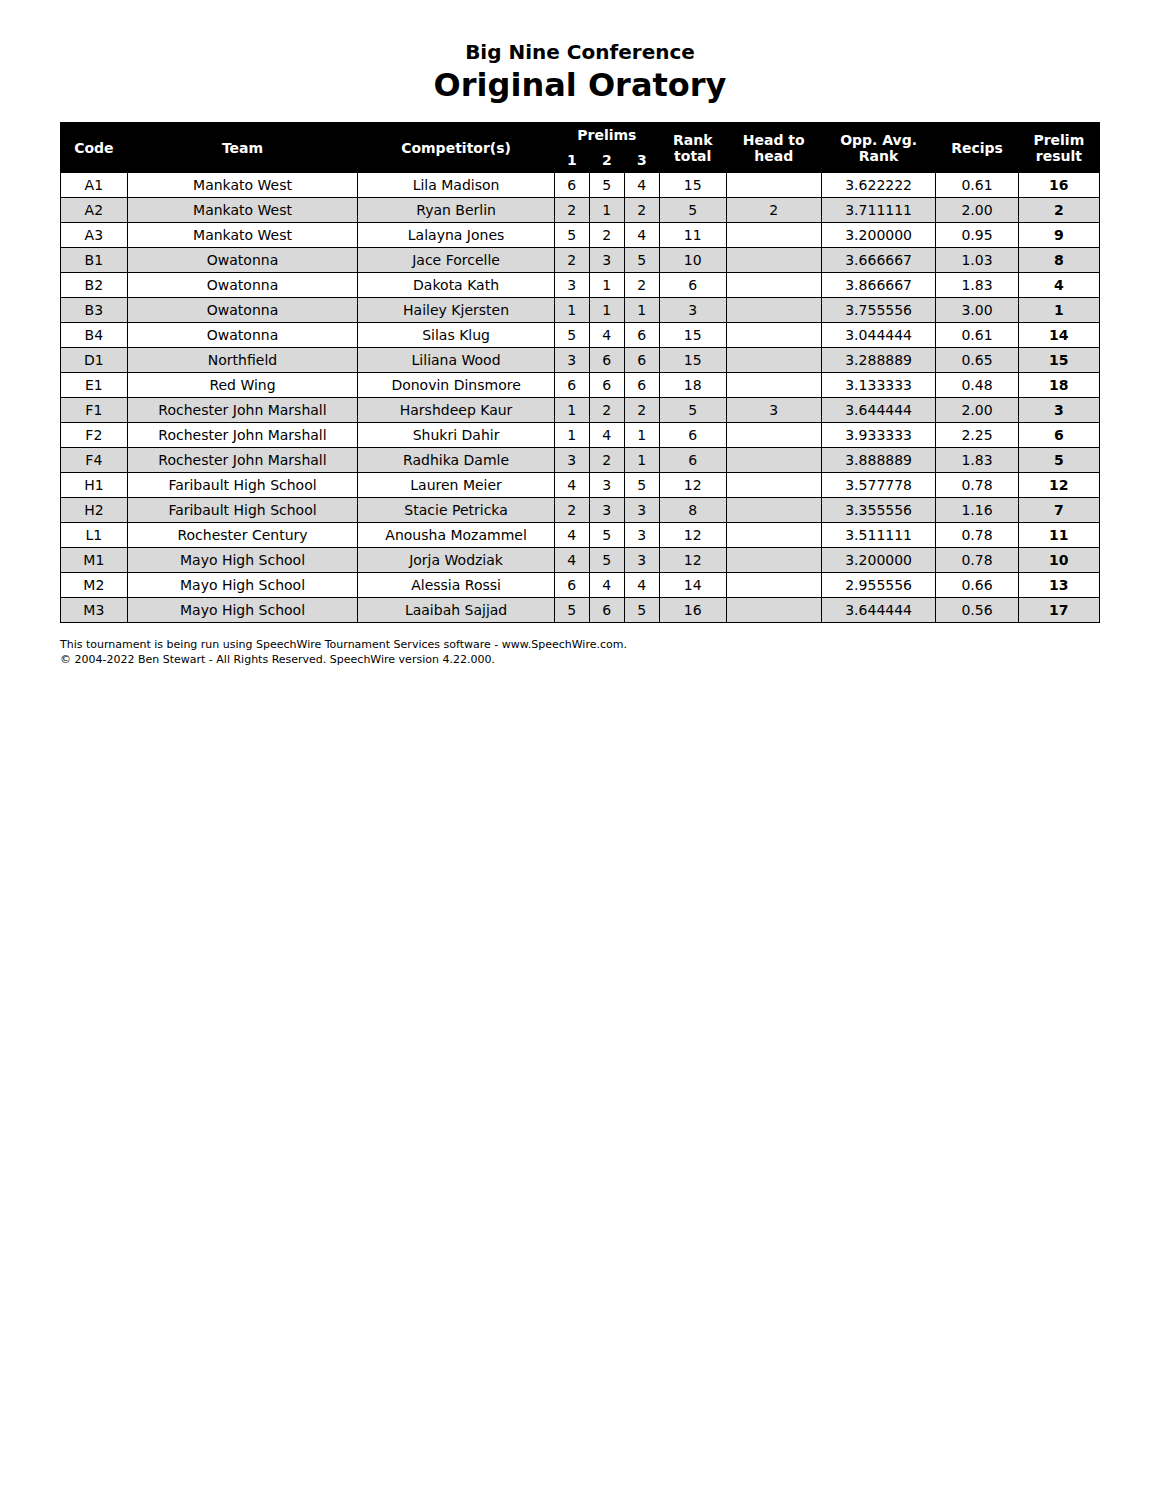Big Nine Conference
Original Oratory
| Code | Team | Competitor(s) | Prelims | Rank total | Head to head | Opp. Avg. Rank | Recips | Prelim result |
| --- | --- | --- | --- | --- | --- | --- | --- | --- |
| 1 | 2 | 3 |
| A1 | Mankato West | Lila Madison | 6 | 5 | 4 | 15 | | 3.622222 | 0.61 | 16 |
| A2 | Mankato West | Ryan Berlin | 2 | 1 | 2 | 5 | 2 | 3.711111 | 2.00 | 2 |
| A3 | Mankato West | Lalayna Jones | 5 | 2 | 4 | 11 | | 3.200000 | 0.95 | 9 |
| B1 | Owatonna | Jace Forcelle | 2 | 3 | 5 | 10 | | 3.666667 | 1.03 | 8 |
| B2 | Owatonna | Dakota Kath | 3 | 1 | 2 | 6 | | 3.866667 | 1.83 | 4 |
| B3 | Owatonna | Hailey Kjersten | 1 | 1 | 1 | 3 | | 3.755556 | 3.00 | 1 |
| B4 | Owatonna | Silas Klug | 5 | 4 | 6 | 15 | | 3.044444 | 0.61 | 14 |
| D1 | Northfield | Liliana Wood | 3 | 6 | 6 | 15 | | 3.288889 | 0.65 | 15 |
| E1 | Red Wing | Donovin Dinsmore | 6 | 6 | 6 | 18 | | 3.133333 | 0.48 | 18 |
| F1 | Rochester John Marshall | Harshdeep Kaur | 1 | 2 | 2 | 5 | 3 | 3.644444 | 2.00 | 3 |
| F2 | Rochester John Marshall | Shukri Dahir | 1 | 4 | 1 | 6 | | 3.933333 | 2.25 | 6 |
| F4 | Rochester John Marshall | Radhika Damle | 3 | 2 | 1 | 6 | | 3.888889 | 1.83 | 5 |
| H1 | Faribault High School | Lauren Meier | 4 | 3 | 5 | 12 | | 3.577778 | 0.78 | 12 |
| H2 | Faribault High School | Stacie Petricka | 2 | 3 | 3 | 8 | | 3.355556 | 1.16 | 7 |
| L1 | Rochester Century | Anousha Mozammel | 4 | 5 | 3 | 12 | | 3.511111 | 0.78 | 11 |
| M1 | Mayo High School | Jorja Wodziak | 4 | 5 | 3 | 12 | | 3.200000 | 0.78 | 10 |
| M2 | Mayo High School | Alessia Rossi | 6 | 4 | 4 | 14 | | 2.955556 | 0.66 | 13 |
| M3 | Mayo High School | Laaibah Sajjad | 5 | 6 | 5 | 16 | | 3.644444 | 0.56 | 17 |
This tournament is being run using SpeechWire Tournament Services software - www.SpeechWire.com.
© 2004-2022 Ben Stewart - All Rights Reserved. SpeechWire version 4.22.000.